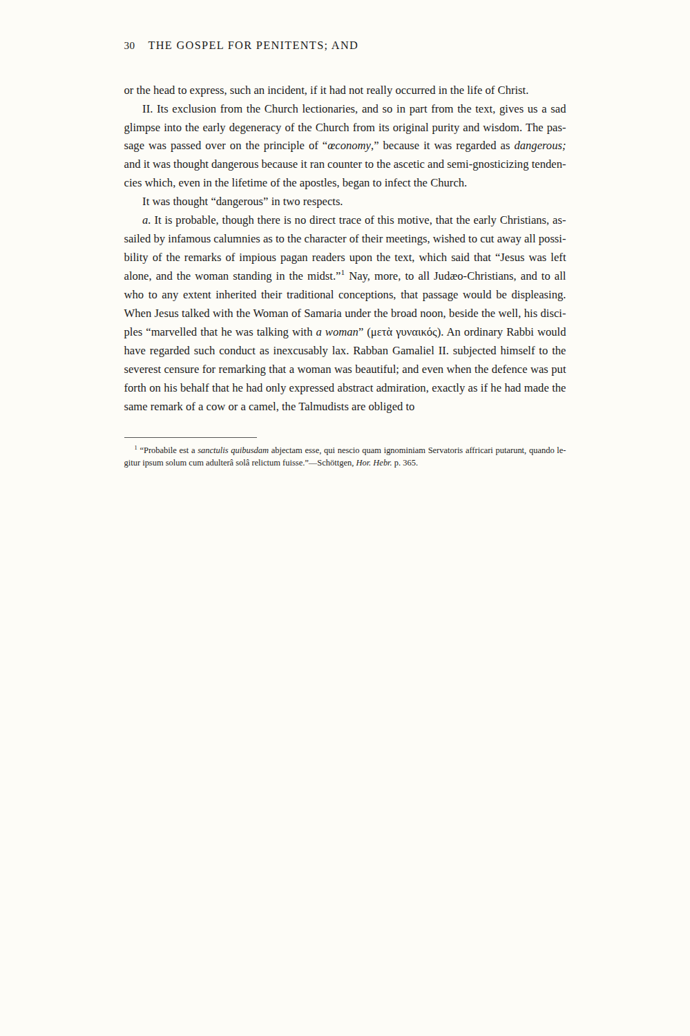30 THE GOSPEL FOR PENITENTS; AND
or the head to express, such an incident, if it had not really occurred in the life of Christ.
II. Its exclusion from the Church lectionaries, and so in part from the text, gives us a sad glimpse into the early degeneracy of the Church from its original purity and wisdom. The passage was passed over on the principle of “œconomy,” because it was regarded as dangerous; and it was thought dangerous because it ran counter to the ascetic and semi-gnosticizing tendencies which, even in the lifetime of the apostles, began to infect the Church.
It was thought “dangerous” in two respects.
a. It is probable, though there is no direct trace of this motive, that the early Christians, assailed by infamous calumnies as to the character of their meetings, wished to cut away all possibility of the remarks of impious pagan readers upon the text, which said that “Jesus was left alone, and the woman standing in the midst.”1 Nay, more, to all Judæo-Christians, and to all who to any extent inherited their traditional conceptions, that passage would be displeasing. When Jesus talked with the Woman of Samaria under the broad noon, beside the well, his disciples “marvelled that he was talking with a woman” (μετὰ γυναικός). An ordinary Rabbi would have regarded such conduct as inexcusably lax. Rabban Gamaliel II. subjected himself to the severest censure for remarking that a woman was beautiful; and even when the defence was put forth on his behalf that he had only expressed abstract admiration, exactly as if he had made the same remark of a cow or a camel, the Talmudists are obliged to
1 “Probabile est a sanctulis quibusdam abjectam esse, qui nescio quam ignominiam Servatoris affricari putarunt, quando legitur ipsum solum cum adulterâ solâ relictum fuisse.”—Schöttgen, Hor. Hebr. p. 365.